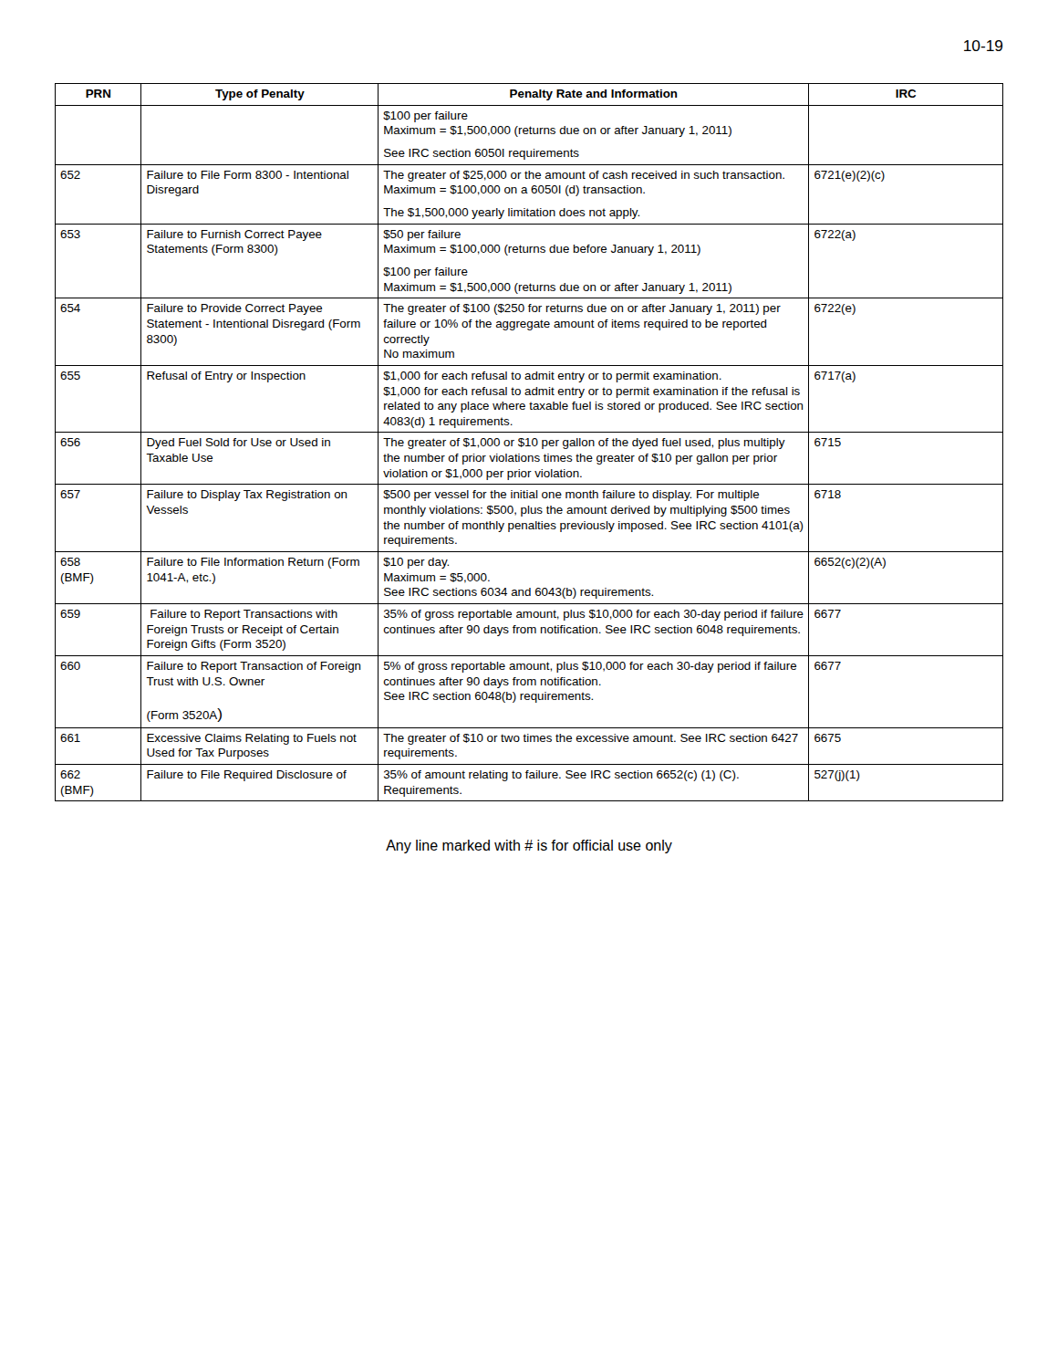10-19
| PRN | Type of Penalty | Penalty Rate and Information | IRC |
| --- | --- | --- | --- |
| | | $100 per failure Maximum = $1,500,000 (returns due on or after January 1, 2011) See IRC section 6050I requirements | |
| 652 | Failure to File Form 8300 - Intentional Disregard | The greater of $25,000 or the amount of cash received in such transaction. Maximum = $100,000 on a 6050I (d) transaction. The $1,500,000 yearly limitation does not apply. | 6721(e)(2)(c) |
| 653 | Failure to Furnish Correct Payee Statements (Form 8300) | $50 per failure Maximum = $100,000 (returns due before January 1, 2011) $100 per failure Maximum = $1,500,000 (returns due on or after January 1, 2011) | 6722(a) |
| 654 | Failure to Provide Correct Payee Statement - Intentional Disregard (Form 8300) | The greater of $100 ($250 for returns due on or after January 1, 2011) per failure or 10% of the aggregate amount of items required to be reported correctly No maximum | 6722(e) |
| 655 | Refusal of Entry or Inspection | $1,000 for each refusal to admit entry or to permit examination. $1,000 for each refusal to admit entry or to permit examination if the refusal is related to any place where taxable fuel is stored or produced. See IRC section 4083(d) 1 requirements. | 6717(a) |
| 656 | Dyed Fuel Sold for Use or Used in Taxable Use | The greater of $1,000 or $10 per gallon of the dyed fuel used, plus multiply the number of prior violations times the greater of $10 per gallon per prior violation or $1,000 per prior violation. | 6715 |
| 657 | Failure to Display Tax Registration on Vessels | $500 per vessel for the initial one month failure to display. For multiple monthly violations: $500, plus the amount derived by multiplying $500 times the number of monthly penalties previously imposed. See IRC section 4101(a) requirements. | 6718 |
| 658 (BMF) | Failure to File Information Return (Form 1041-A, etc.) | $10 per day. Maximum = $5,000. See IRC sections 6034 and 6043(b) requirements. | 6652(c)(2)(A) |
| 659 | Failure to Report Transactions with Foreign Trusts or Receipt of Certain Foreign Gifts (Form 3520) | 35% of gross reportable amount, plus $10,000 for each 30-day period if failure continues after 90 days from notification. See IRC section 6048 requirements. | 6677 |
| 660 | Failure to Report Transaction of Foreign Trust with U.S. Owner (Form 3520A ) | 5% of gross reportable amount, plus $10,000 for each 30-day period if failure continues after 90 days from notification. See IRC section 6048(b) requirements. | 6677 |
| 661 | Excessive Claims Relating to Fuels not Used for Tax Purposes | The greater of $10 or two times the excessive amount. See IRC section 6427 requirements. | 6675 |
| 662 (BMF) | Failure to File Required Disclosure of | 35% of amount relating to failure. See IRC section 6652(c) (1) (C). Requirements. | 527(j)(1) |
Any line marked with # is for official use only